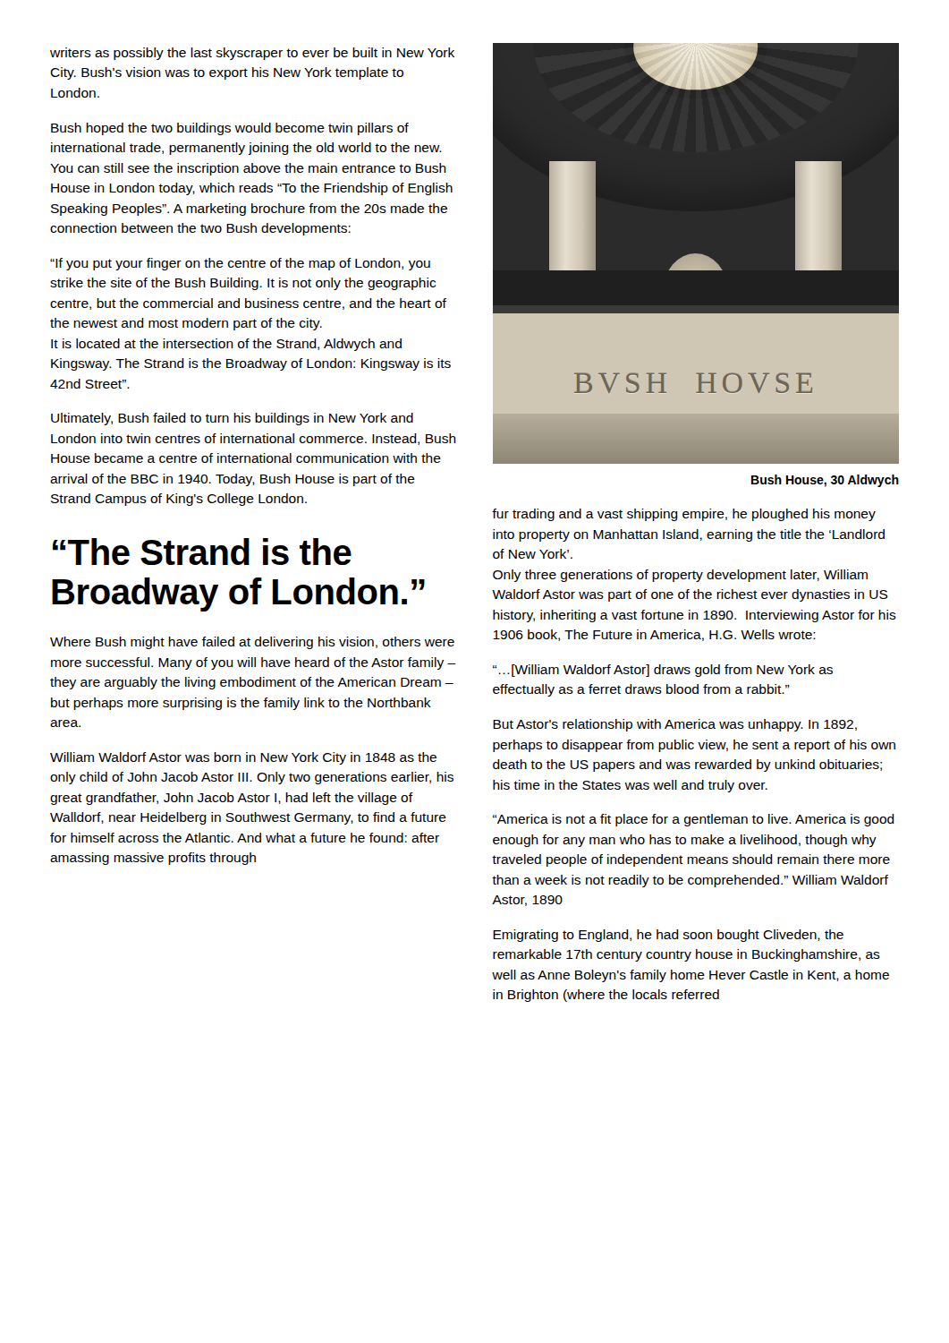writers as possibly the last skyscraper to ever be built in New York City. Bush's vision was to export his New York template to London.
Bush hoped the two buildings would become twin pillars of international trade, permanently joining the old world to the new. You can still see the inscription above the main entrance to Bush House in London today, which reads “To the Friendship of English Speaking Peoples”. A marketing brochure from the 20s made the connection between the two Bush developments:
“If you put your finger on the centre of the map of London, you strike the site of the Bush Building. It is not only the geographic centre, but the commercial and business centre, and the heart of the newest and most modern part of the city.
It is located at the intersection of the Strand, Aldwych and Kingsway. The Strand is the Broadway of London: Kingsway is its 42nd Street”.
Ultimately, Bush failed to turn his buildings in New York and London into twin centres of international commerce. Instead, Bush House became a centre of international communication with the arrival of the BBC in 1940. Today, Bush House is part of the Strand Campus of King's College London.
“The Strand is the Broadway of London.”
Where Bush might have failed at delivering his vision, others were more successful. Many of you will have heard of the Astor family – they are arguably the living embodiment of the American Dream – but perhaps more surprising is the family link to the Northbank area.
William Waldorf Astor was born in New York City in 1848 as the only child of John Jacob Astor III. Only two generations earlier, his great grandfather, John Jacob Astor I, had left the village of Walldorf, near Heidelberg in Southwest Germany, to find a future for himself across the Atlantic. And what a future he found: after amassing massive profits through
BVSH HOVSE
Bush House, 30 Aldwych
fur trading and a vast shipping empire, he ploughed his money into property on Manhattan Island, earning the title the ‘Landlord of New York’.
Only three generations of property development later, William Waldorf Astor was part of one of the richest ever dynasties in US history, inheriting a vast fortune in 1890. Interviewing Astor for his 1906 book, The Future in America, H.G. Wells wrote:
“…[William Waldorf Astor] draws gold from New York as effectually as a ferret draws blood from a rabbit.”
But Astor's relationship with America was unhappy. In 1892, perhaps to disappear from public view, he sent a report of his own death to the US papers and was rewarded by unkind obituaries; his time in the States was well and truly over.
“America is not a fit place for a gentleman to live. America is good enough for any man who has to make a livelihood, though why traveled people of independent means should remain there more than a week is not readily to be comprehended.” William Waldorf Astor, 1890
Emigrating to England, he had soon bought Cliveden, the remarkable 17th century country house in Buckinghamshire, as well as Anne Boleyn's family home Hever Castle in Kent, a home in Brighton (where the locals referred